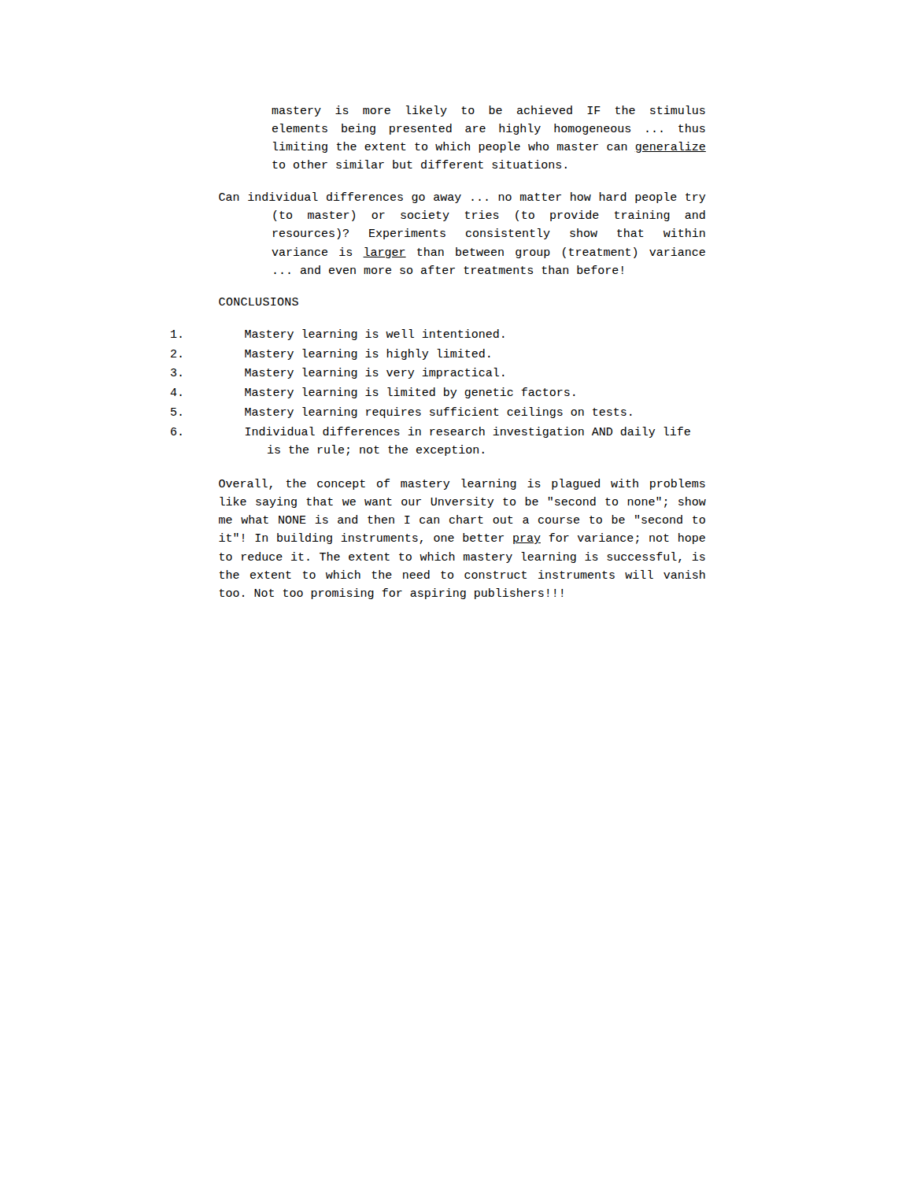mastery is more likely to be achieved IF the stimulus elements being presented are highly homogeneous ... thus limiting the extent to which people who master can generalize to other similar but different situations.
Can individual differences go away ... no matter how hard people try (to master) or society tries (to provide training and resources)? Experiments consistently show that within variance is larger than between group (treatment) variance ... and even more so after treatments than before!
CONCLUSIONS
1. Mastery learning is well intentioned.
2. Mastery learning is highly limited.
3. Mastery learning is very impractical.
4. Mastery learning is limited by genetic factors.
5. Mastery learning requires sufficient ceilings on tests.
6. Individual differences in research investigation AND daily life is the rule; not the exception.
Overall, the concept of mastery learning is plagued with problems like saying that we want our Unversity to be "second to none"; show me what NONE is and then I can chart out a course to be "second to it"! In building instruments, one better pray for variance; not hope to reduce it. The extent to which mastery learning is successful, is the extent to which the need to construct instruments will vanish too. Not too promising for aspiring publishers!!!